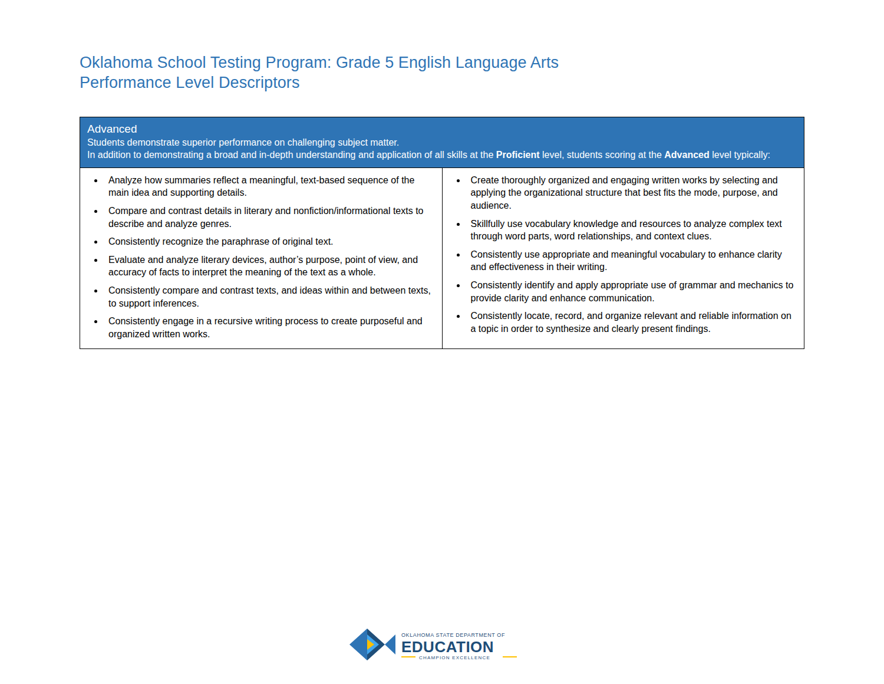Oklahoma School Testing Program: Grade 5 English Language Arts Performance Level Descriptors
| Advanced Students demonstrate superior performance on challenging subject matter. In addition to demonstrating a broad and in-depth understanding and application of all skills at the Proficient level, students scoring at the Advanced level typically: |
| Analyze how summaries reflect a meaningful, text-based sequence of the main idea and supporting details. Compare and contrast details in literary and nonfiction/informational texts to describe and analyze genres. Consistently recognize the paraphrase of original text. Evaluate and analyze literary devices, author’s purpose, point of view, and accuracy of facts to interpret the meaning of the text as a whole. Consistently compare and contrast texts, and ideas within and between texts, to support inferences. Consistently engage in a recursive writing process to create purposeful and organized written works. | Create thoroughly organized and engaging written works by selecting and applying the organizational structure that best fits the mode, purpose, and audience. Skillfully use vocabulary knowledge and resources to analyze complex text through word parts, word relationships, and context clues. Consistently use appropriate and meaningful vocabulary to enhance clarity and effectiveness in their writing. Consistently identify and apply appropriate use of grammar and mechanics to provide clarity and enhance communication. Consistently locate, record, and organize relevant and reliable information on a topic in order to synthesize and clearly present findings. |
OKLAHOMA STATE DEPARTMENT OF EDUCATION CHAMPION EXCELLENCE